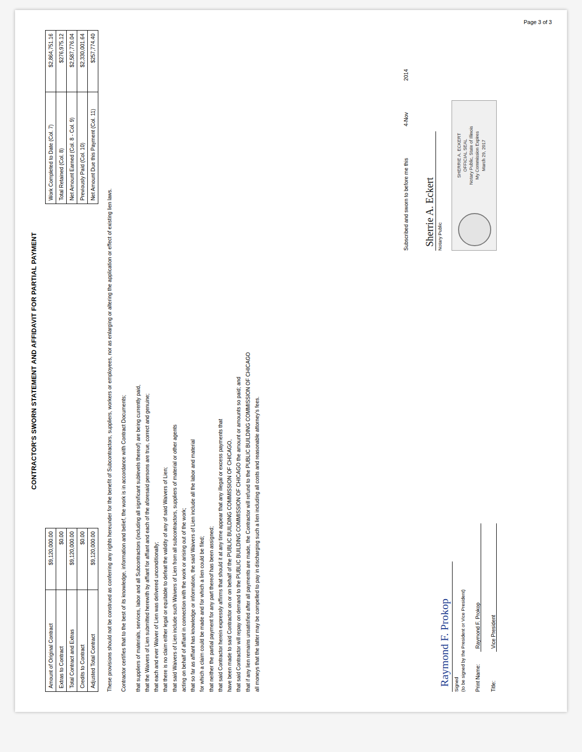Page 3 of 3
CONTRACTOR'S SWORN STATEMENT AND AFFIDAVIT FOR PARTIAL PAYMENT
| Amount of Original Contract | $9,120,000.00 |
| Extras to Contract | $0.00 |
| Total Contract and Extras | $9,120,000.00 |
| Credits to Contract | $0.00 |
| Adjusted Total Contract | $9,120,000.00 |
| Work Completed to Date (Col. 7) | $2,864,751.16 |
| Total Retained (Col. 8) | $276,975.12 |
| Net Amount Earned (Col. 8 - Col. 9) | $2,587,776.04 |
| Previously Paid (Col. 10) | $2,330,001.64 |
| Net Amount Due this Payment (Col. 11) | $257,774.40 |
These provisions should not be construed as conferring any rights hereunder for the benefit of Subcontractors, suppliers, workers or employees, nor as enlarging or altering the application or effect of existing lien laws.
Contractor certifies that to the best of its knowledge, information and belief, the work is in accordance with Contract Documents;
that suppliers of materials, services, labor and all Subcontractors (including all significant sublevels thereof) are being currently paid,
that the Waivers of Lien submitted herewith by affiant for affiant and each of the aforesaid persons are true, correct and genuine;
that each and ever Waiver of Lien was delivered unconditionally;
that there is no claim either legal or equitable to defeat the validity of any of said Waivers of Lien;
that said Waivers of Lien include such Waivers of Lien from all subcontractors, suppliers of material or other agents
acting on behalf of affiant in connection with the work or arising out of the work;
that so far as affiant has knowledge or information, the said Waivers of Lien include all the labor and material
for which a claim could be made and for which a lien could be filed;
that neither the partial payment for any part thereof has been assigned;
that said Contractor herein expressly affirms that should it at any time appear that any illegal or excess payments that
have been made to said Contractor on or on behalf of the PUBLIC BUILDING COMMISSION OF CHICAGO,
that said Contractor will repay on demand to the PUBLIC BUILDING COMMISSION OF CHICAGO the amount or amounts so paid; and
that if any lien remains unsatisfied after all payments are made, the Contractor will refund to the PUBLIC BUILDING COMMISSION OF CHICAGO
all moneys that the latter may be compelled to pay in discharging such a lien including all costs and reasonable attorney's fees.
Raymond F. Prokop
Signed
(to be signed by the President or Vice President)
Print Name: Raymond F. Prokop
Title: Vice President
Subscribed and sworn to before me this 4-Nov 2014
Sherrie A. Eckert
Notary Public
SHERRIE A. ECKERT
OFFICIAL SEAL
Notary Public, State of Illinois
My Commission Expires
March 29, 2017